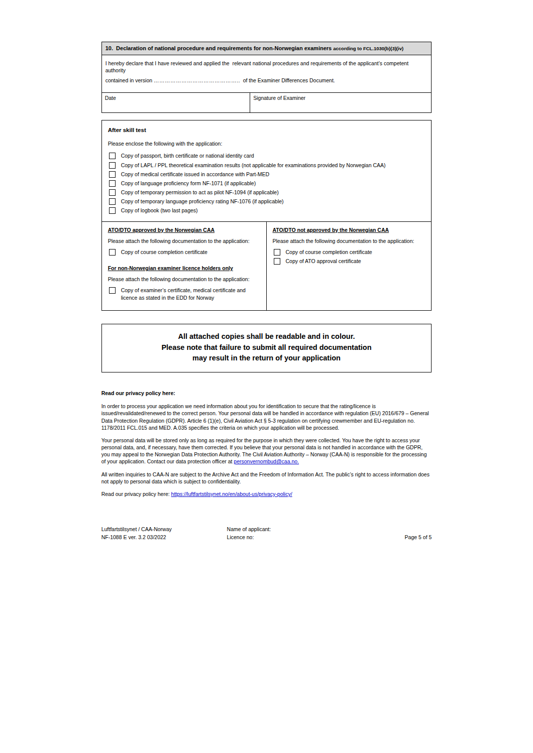10. Declaration of national procedure and requirements for non-Norwegian examiners according to FCL.1030(b)(3)(iv)
I hereby declare that I have reviewed and applied the relevant national procedures and requirements of the applicant’s competent authority
contained in version ……………………………………….. of the Examiner Differences Document.
| Date | Signature of Examiner |
After skill test
Please enclose the following with the application:
Copy of passport, birth certificate or national identity card
Copy of LAPL / PPL theoretical examination results (not applicable for examinations provided by Norwegian CAA)
Copy of medical certificate issued in accordance with Part-MED
Copy of language proficiency form NF-1071 (if applicable)
Copy of temporary permission to act as pilot NF-1094 (if applicable)
Copy of temporary language proficiency rating NF-1076 (if applicable)
Copy of logbook (two last pages)
ATO/DTO approved by the Norwegian CAA
Please attach the following documentation to the application:
Copy of course completion certificate
For non-Norwegian examiner licence holders only
Please attach the following documentation to the application:
Copy of examiner’s certificate, medical certificate and licence as stated in the EDD for Norway
ATO/DTO not approved by the Norwegian CAA
Please attach the following documentation to the application:
Copy of course completion certificate
Copy of ATO approval certificate
All attached copies shall be readable and in colour.
Please note that failure to submit all required documentation
may result in the return of your application
Read our privacy policy here:
In order to process your application we need information about you for identification to secure that the rating/licence is issued/revalidated/renewed to the correct person. Your personal data will be handled in accordance with regulation (EU) 2016/679 – General Data Protection Regulation (GDPR). Article 6 (1)(e), Civil Aviation Act § 5-3 regulation on certifying crewmember and EU-regulation no. 1178/2011 FCL.015 and MED. A.035 specifies the criteria on which your application will be processed.
Your personal data will be stored only as long as required for the purpose in which they were collected. You have the right to access your personal data, and, if necessary, have them corrected. If you believe that your personal data is not handled in accordance with the GDPR, you may appeal to the Norwegian Data Protection Authority. The Civil Aviation Authority – Norway (CAA-N) is responsible for the processing of your application. Contact our data protection officer at personvernombud@caa.no.
All written inquiries to CAA-N are subject to the Archive Act and the Freedom of Information Act. The public’s right to access information does not apply to personal data which is subject to confidentiality.
Read our privacy policy here: https://luftfartstilsynet.no/en/about-us/privacy-policy/
| Luftfartstilsynet / CAA-Norway | Name of applicant: | |
| NF-1088 E ver. 3.2 03/2022 | Licence no: | Page 5 of 5 |